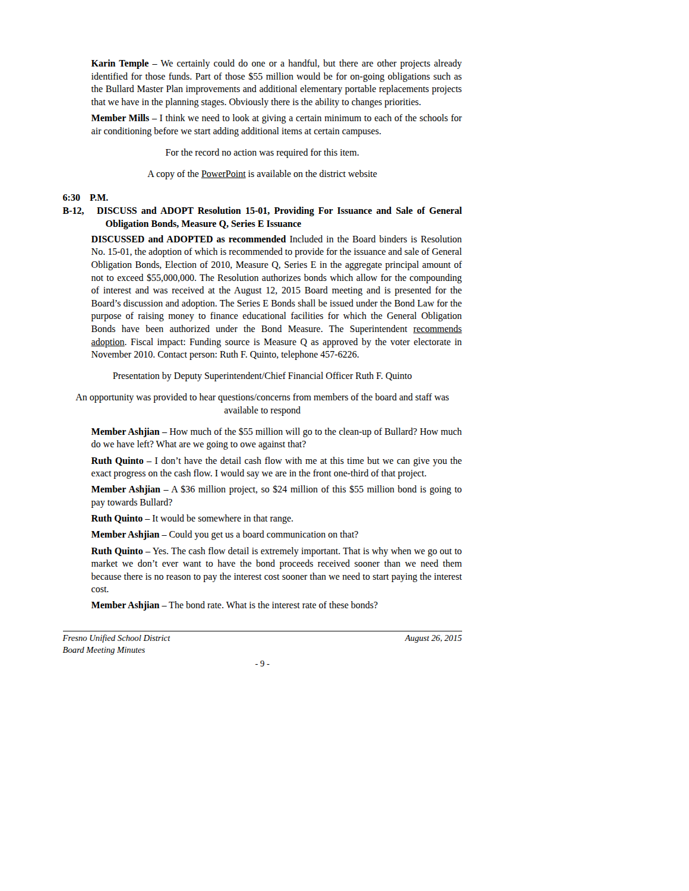Karin Temple – We certainly could do one or a handful, but there are other projects already identified for those funds. Part of those $55 million would be for on-going obligations such as the Bullard Master Plan improvements and additional elementary portable replacements projects that we have in the planning stages. Obviously there is the ability to changes priorities.
Member Mills – I think we need to look at giving a certain minimum to each of the schools for air conditioning before we start adding additional items at certain campuses.
For the record no action was required for this item.
A copy of the PowerPoint is available on the district website
6:30 P.M.
B-12, DISCUSS and ADOPT Resolution 15-01, Providing For Issuance and Sale of General Obligation Bonds, Measure Q, Series E Issuance
DISCUSSED and ADOPTED as recommended Included in the Board binders is Resolution No. 15-01, the adoption of which is recommended to provide for the issuance and sale of General Obligation Bonds, Election of 2010, Measure Q, Series E in the aggregate principal amount of not to exceed $55,000,000. The Resolution authorizes bonds which allow for the compounding of interest and was received at the August 12, 2015 Board meeting and is presented for the Board’s discussion and adoption. The Series E Bonds shall be issued under the Bond Law for the purpose of raising money to finance educational facilities for which the General Obligation Bonds have been authorized under the Bond Measure. The Superintendent recommends adoption. Fiscal impact: Funding source is Measure Q as approved by the voter electorate in November 2010. Contact person: Ruth F. Quinto, telephone 457-6226.
Presentation by Deputy Superintendent/Chief Financial Officer Ruth F. Quinto
An opportunity was provided to hear questions/concerns from members of the board and staff was available to respond
Member Ashjian – How much of the $55 million will go to the clean-up of Bullard? How much do we have left? What are we going to owe against that?
Ruth Quinto – I don’t have the detail cash flow with me at this time but we can give you the exact progress on the cash flow. I would say we are in the front one-third of that project.
Member Ashjian – A $36 million project, so $24 million of this $55 million bond is going to pay towards Bullard?
Ruth Quinto – It would be somewhere in that range.
Member Ashjian – Could you get us a board communication on that?
Ruth Quinto – Yes. The cash flow detail is extremely important. That is why when we go out to market we don’t ever want to have the bond proceeds received sooner than we need them because there is no reason to pay the interest cost sooner than we need to start paying the interest cost.
Member Ashjian – The bond rate. What is the interest rate of these bonds?
Fresno Unified School District August 26, 2015
Board Meeting Minutes
- 9 -